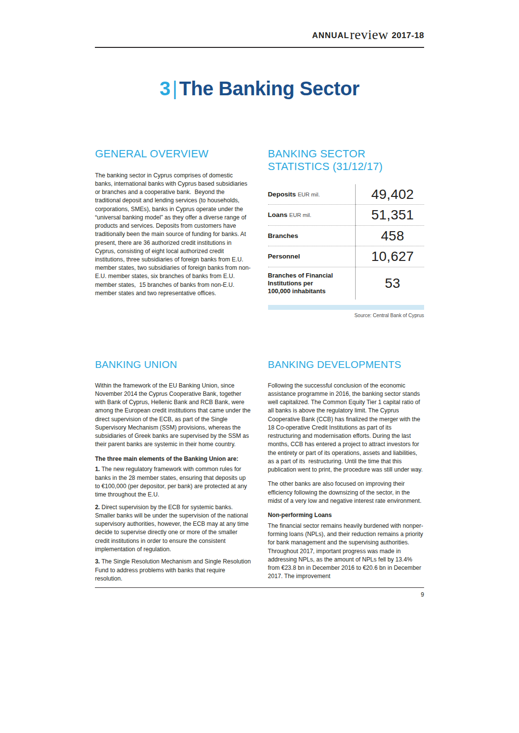ANNUAL review 2017-18
3|The Banking Sector
General Overview
The banking sector in Cyprus comprises of domestic banks, international banks with Cyprus based subsidiaries or branches and a cooperative bank. Beyond the traditional deposit and lending services (to households, corporations, SMEs), banks in Cyprus operate under the “universal banking model” as they offer a diverse range of products and services. Deposits from customers have traditionally been the main source of funding for banks. At present, there are 36 authorized credit institutions in Cyprus, consisting of eight local authorized credit institutions, three subsidiaries of foreign banks from E.U. member states, two subsidiaries of foreign banks from non-E.U. member states, six branches of banks from E.U. member states, 15 branches of banks from non-E.U. member states and two representative offices.
Banking Sector Statistics (31/12/17)
| Deposits EUR mil. | 49,402 |
| Loans EUR mil. | 51,351 |
| Branches | 458 |
| Personnel | 10,627 |
| Branches of Financial Institutions per 100,000 inhabitants | 53 |
Source: Central Bank of Cyprus
Banking Union
Within the framework of the EU Banking Union, since November 2014 the Cyprus Cooperative Bank, together with Bank of Cyprus, Hellenic Bank and RCB Bank, were among the European credit institutions that came under the direct supervision of the ECB, as part of the Single Supervisory Mechanism (SSM) provisions, whereas the subsidiaries of Greek banks are supervised by the SSM as their parent banks are systemic in their home country.
The three main elements of the Banking Union are:
1. The new regulatory framework with common rules for banks in the 28 member states, ensuring that deposits up to €100,000 (per depositor, per bank) are protected at any time throughout the E.U.
2. Direct supervision by the ECB for systemic banks. Smaller banks will be under the supervision of the national supervisory authorities, however, the ECB may at any time decide to super­vise directly one or more of the smaller credit institutions in order to ensure the consistent implementation of regulation.
3. The Single Resolution Mechanism and Single Resolution Fund to address problems with banks that require resolution.
Banking Developments
Following the successful conclusion of the economic assistance programme in 2016, the banking sector stands well capitalized. The Common Equity Tier 1 capital ratio of all banks is above the regulatory limit. The Cyprus Cooperative Bank (CCB) has finalized the merger with the 18 Co-operative Credit Institutions as part of its restructuring and modernisation efforts. During the last months, CCB has entered a project to attract investors for the entirety or part of its operations, assets and liabilities, as a part of its restructuring. Until the time that this publication went to print, the procedure was still under way.
The other banks are also focused on improving their efficiency following the downsizing of the sector, in the midst of a very low and negative interest rate environment.
Non-performing Loans
The financial sector remains heavily burdened with nonper­forming loans (NPLs), and their reduction remains a priority for bank management and the supervising authorities. Throughout 2017, important progress was made in addressing NPLs, as the amount of NPLs fell by 13.4% from €23.8 bn in Decem­ber 2016 to €20.6 bn in December 2017. The improvement
9